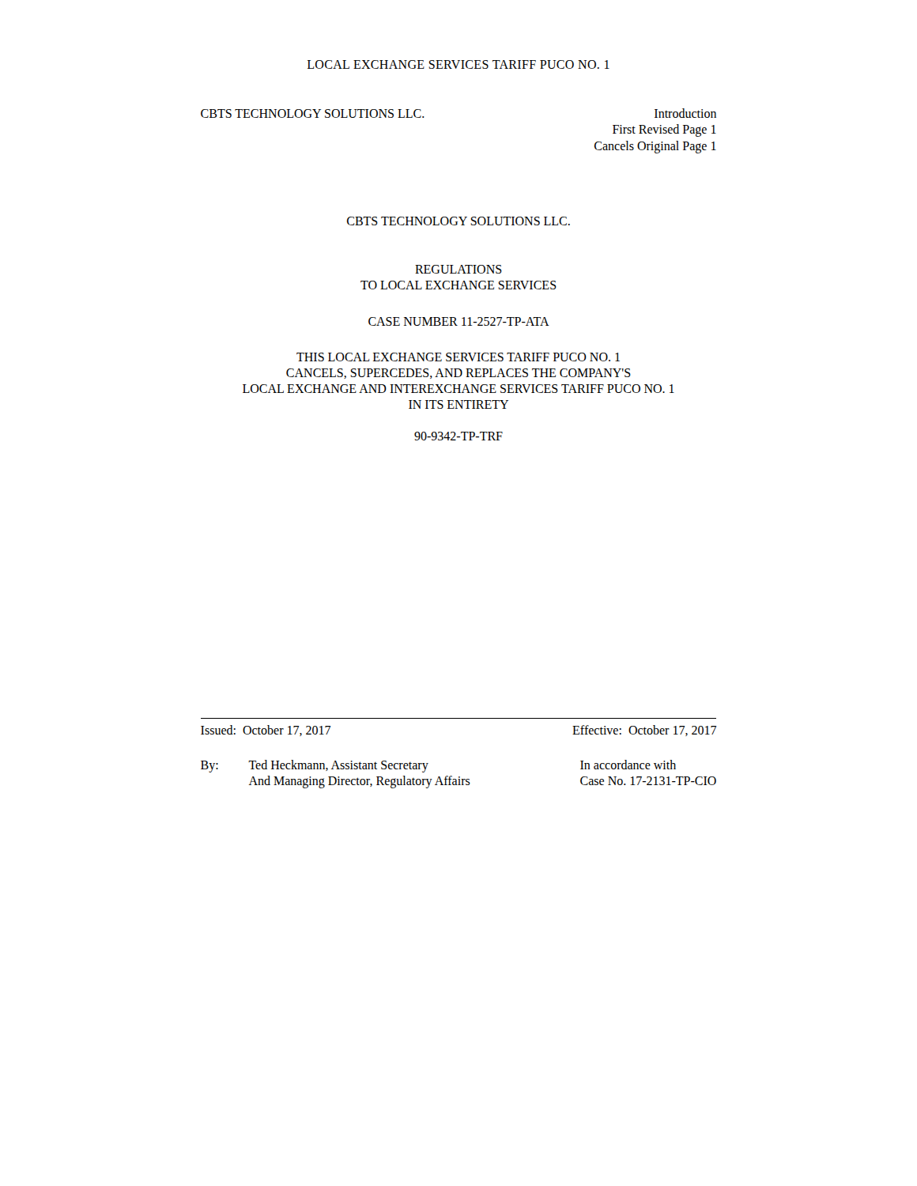LOCAL EXCHANGE SERVICES TARIFF PUCO NO. 1
CBTS TECHNOLOGY SOLUTIONS LLC.
Introduction
First Revised Page 1
Cancels Original Page 1
CBTS TECHNOLOGY SOLUTIONS LLC.
REGULATIONS
TO LOCAL EXCHANGE SERVICES
CASE NUMBER 11-2527-TP-ATA
THIS LOCAL EXCHANGE SERVICES TARIFF PUCO NO. 1
CANCELS, SUPERCEDES, AND REPLACES THE COMPANY'S
LOCAL EXCHANGE AND INTEREXCHANGE SERVICES TARIFF PUCO NO. 1
IN ITS ENTIRETY
90-9342-TP-TRF
Issued: October 17, 2017
Effective: October 17, 2017
By:
Ted Heckmann, Assistant Secretary
And Managing Director, Regulatory Affairs
In accordance with
Case No. 17-2131-TP-CIO